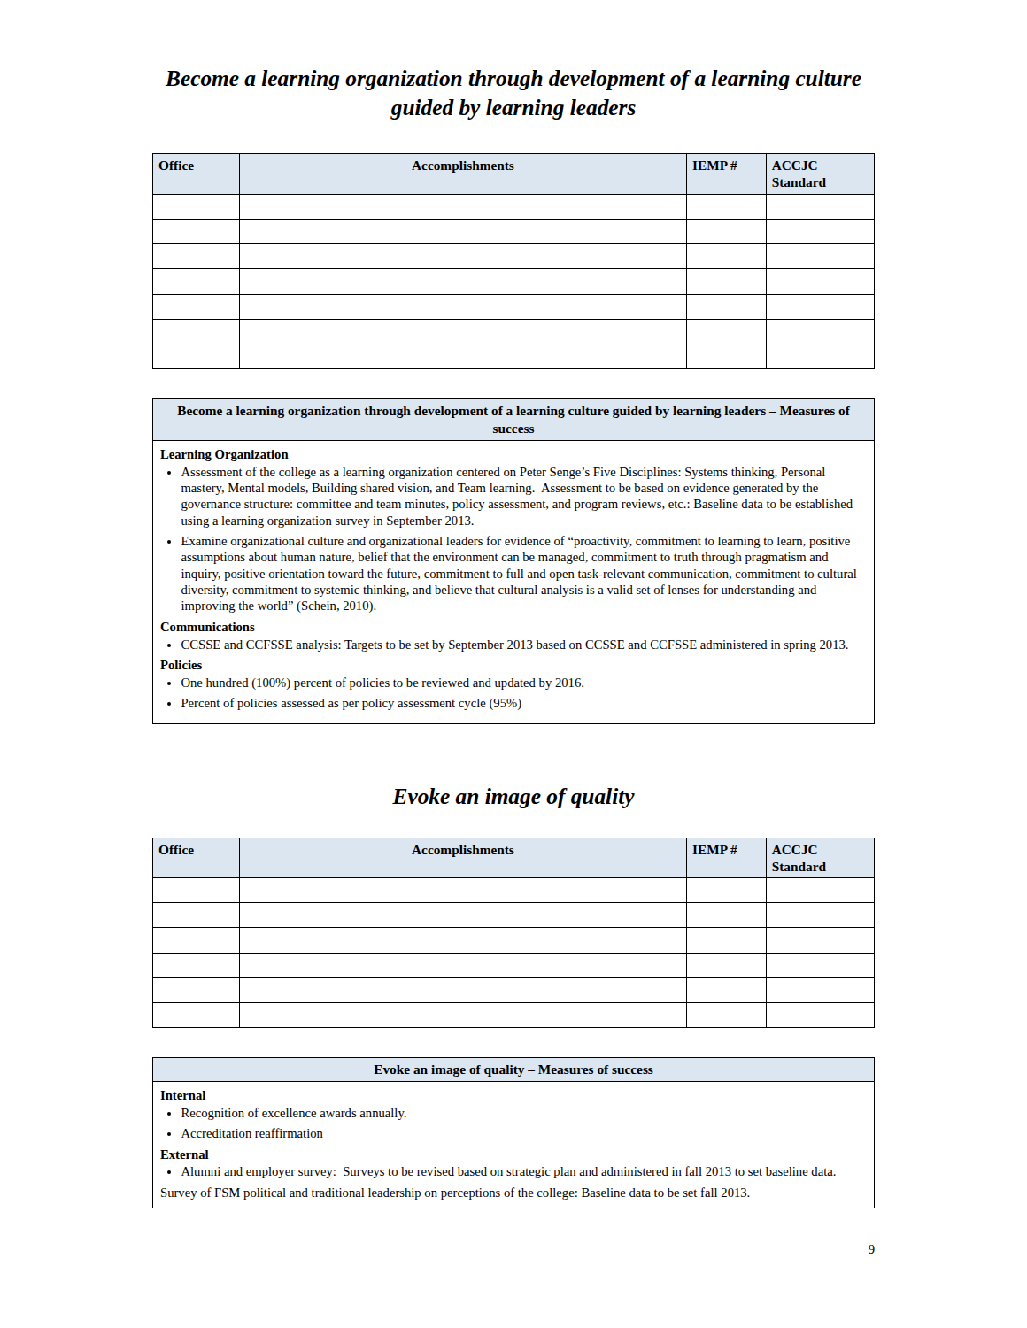Become a learning organization through development of a learning culture guided by learning leaders
| Office | Accomplishments | IEMP # | ACCJC Standard |
| --- | --- | --- | --- |
| Become a learning organization through development of a learning culture guided by learning leaders – Measures of success |
| --- |
| Learning Organization Assessment of the college as a learning organization centered on Peter Senge’s Five Disciplines: Systems thinking, Personal mastery, Mental models, Building shared vision, and Team learning. Assessment to be based on evidence generated by the governance structure: committee and team minutes, policy assessment, and program reviews, etc.: Baseline data to be established using a learning organization survey in September 2013. Examine organizational culture and organizational leaders for evidence of “proactivity, commitment to learning to learn, positive assumptions about human nature, belief that the environment can be managed, commitment to truth through pragmatism and inquiry, positive orientation toward the future, commitment to full and open task-relevant communication, commitment to cultural diversity, commitment to systemic thinking, and believe that cultural analysis is a valid set of lenses for understanding and improving the world” (Schein, 2010). Communications CCSSE and CCFSSE analysis: Targets to be set by September 2013 based on CCSSE and CCFSSE administered in spring 2013. Policies One hundred (100%) percent of policies to be reviewed and updated by 2016. Percent of policies assessed as per policy assessment cycle (95%) |
Evoke an image of quality
| Office | Accomplishments | IEMP # | ACCJC Standard |
| --- | --- | --- | --- |
| Evoke an image of quality – Measures of success |
| --- |
| Internal Recognition of excellence awards annually. Accreditation reaffirmation External Alumni and employer survey: Surveys to be revised based on strategic plan and administered in fall 2013 to set baseline data. Survey of FSM political and traditional leadership on perceptions of the college: Baseline data to be set fall 2013. |
9